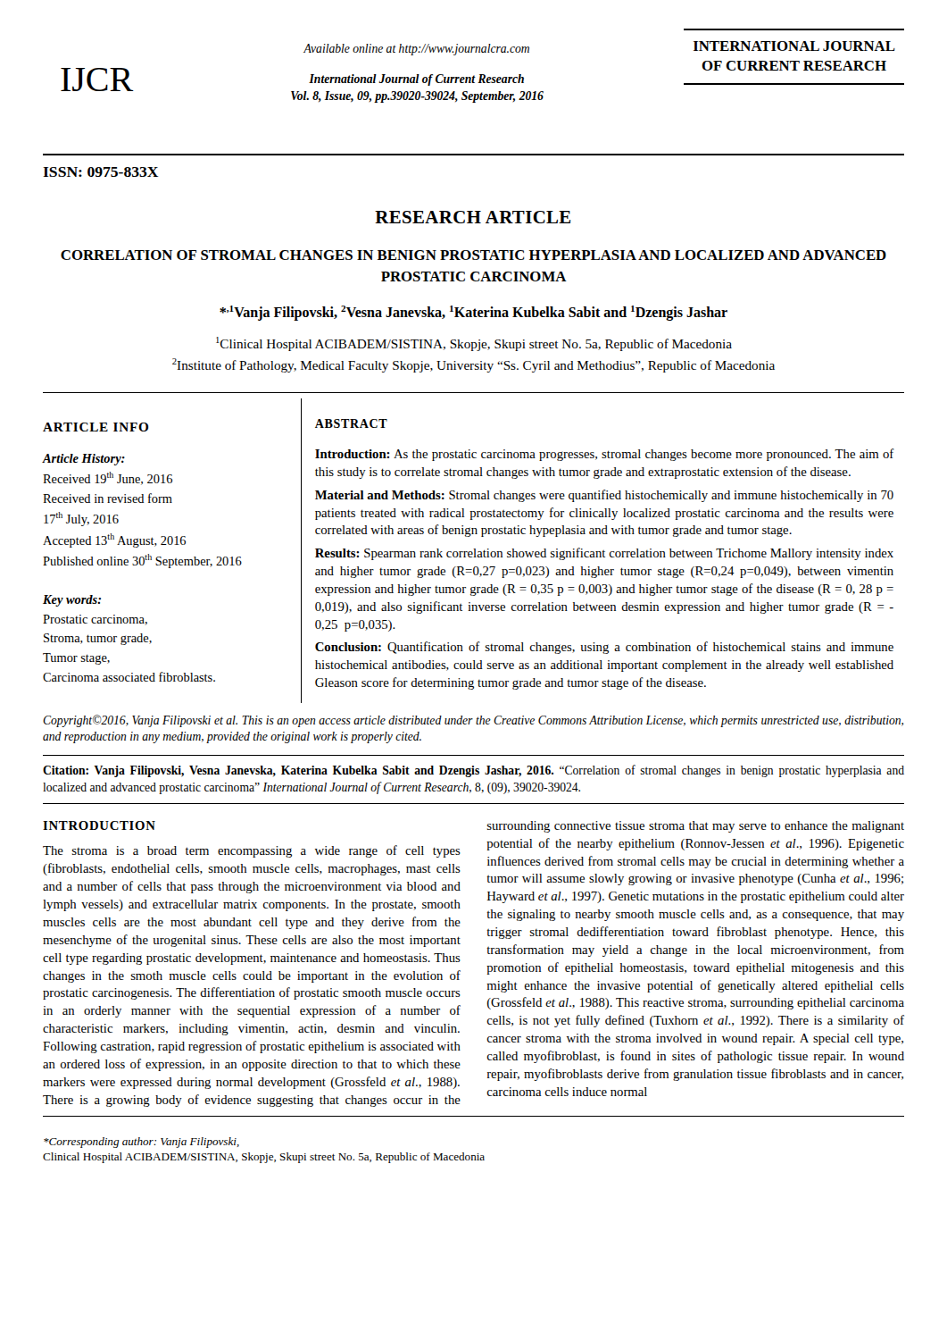Available online at http://www.journalcra.com
International Journal of Current Research
Vol. 8, Issue, 09, pp.39020-39024, September, 2016
INTERNATIONAL JOURNAL
OF CURRENT RESEARCH
ISSN: 0975-833X
RESEARCH ARTICLE
Correlation of stromal changes in benign prostatic hyperplasia and localized and advanced prostatic carcinoma
*,1Vanja Filipovski, 2Vesna Janevska, 1Katerina Kubelka Sabit and 1Dzengis Jashar
1Clinical Hospital ACIBADEM/SISTINA, Skopje, Skupi street No. 5a, Republic of Macedonia
2Institute of Pathology, Medical Faculty Skopje, University “Ss. Cyril and Methodius”, Republic of Macedonia
| ARTICLE INFO Article History: Received 19 th June, 2016 Received in revised form 17 th July, 2016 Accepted 13 th August, 2016 Published online 30 th September, 2016 Key words: Prostatic carcinoma, Stroma, tumor grade, Tumor stage, Carcinoma associated fibroblasts. | ABSTRACT Introduction: As the prostatic carcinoma progresses, stromal changes become more pronounced. The aim of this study is to correlate stromal changes with tumor grade and extraprostatic extension of the disease. Material and Methods: Stromal changes were quantified histochemically and immune histochemically in 70 patients treated with radical prostatectomy for clinically localized prostatic carcinoma and the results were correlated with areas of benign prostatic hypeplasia and with tumor grade and tumor stage. Results: Spearman rank correlation showed significant correlation between Trichome Mallory intensity index and higher tumor grade (R=0,27 p=0,023) and higher tumor stage (R=0,24 p=0,049), between vimentin expression and higher tumor grade (R = 0,35 p = 0,003) and higher tumor stage of the disease (R = 0, 28 p = 0,019), and also significant inverse correlation between desmin expression and higher tumor grade (R = - 0,25 p=0,035). Conclusion: Quantification of stromal changes, using a combination of histochemical stains and immune histochemical antibodies, could serve as an additional important complement in the already well established Gleason score for determining tumor grade and tumor stage of the disease. |
Copyright©2016, Vanja Filipovski et al. This is an open access article distributed under the Creative Commons Attribution License, which permits unrestricted use, distribution, and reproduction in any medium, provided the original work is properly cited.
Citation: Vanja Filipovski, Vesna Janevska, Katerina Kubelka Sabit and Dzengis Jashar, 2016. “Correlation of stromal changes in benign prostatic hyperplasia and localized and advanced prostatic carcinoma” International Journal of Current Research, 8, (09), 39020-39024.
INTRODUCTION
The stroma is a broad term encompassing a wide range of cell types (fibroblasts, endothelial cells, smooth muscle cells, macrophages, mast cells and a number of cells that pass through the microenvironment via blood and lymph vessels) and extracellular matrix components. In the prostate, smooth muscles cells are the most abundant cell type and they derive from the mesenchyme of the urogenital sinus. These cells are also the most important cell type regarding prostatic development, maintenance and homeostasis. Thus changes in the smoth muscle cells could be important in the evolution of prostatic carcinogenesis. The differentiation of prostatic smooth muscle occurs in an orderly manner with the sequential expression of a number of characteristic markers, including vimentin, actin, desmin and vinculin. Following castration, rapid regression of prostatic epithelium is associated with an ordered loss of expression, in an opposite direction to that to which these markers were expressed during normal development (Grossfeld et al., 1988). There is a growing body of evidence suggesting that changes occur in the surrounding connective tissue stroma that may serve to enhance the malignant potential of the nearby epithelium (Ronnov-Jessen et al., 1996). Epigenetic influences derived from stromal cells may be crucial in determining whether a tumor will assume slowly growing or invasive phenotype (Cunha et al., 1996; Hayward et al., 1997). Genetic mutations in the prostatic epithelium could alter the signaling to nearby smooth muscle cells and, as a consequence, that may trigger stromal dedifferentiation toward fibroblast phenotype. Hence, this transformation may yield a change in the local microenvironment, from promotion of epithelial homeostasis, toward epithelial mitogenesis and this might enhance the invasive potential of genetically altered epithelial cells (Grossfeld et al., 1988). This reactive stroma, surrounding epithelial carcinoma cells, is not yet fully defined (Tuxhorn et al., 1992). There is a similarity of cancer stroma with the stroma involved in wound repair. A special cell type, called myofibroblast, is found in sites of pathologic tissue repair. In wound repair, myofibroblasts derive from granulation tissue fibroblasts and in cancer, carcinoma cells induce normal
*Corresponding author: Vanja Filipovski,
Clinical Hospital ACIBADEM/SISTINA, Skopje, Skupi street No. 5a, Republic of Macedonia